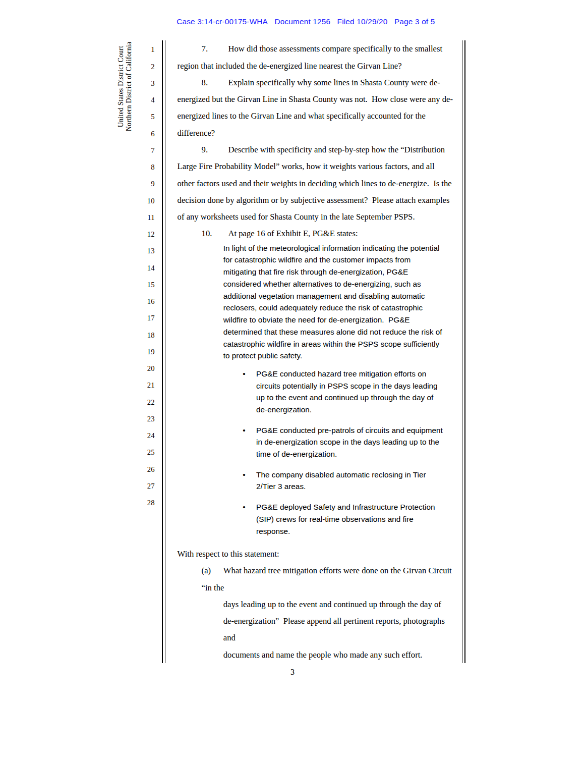Case 3:14-cr-00175-WHA Document 1256 Filed 10/29/20 Page 3 of 5
1
2
3
4
5
6
7
8
9
10
11
12
13
14
15
16
17
18
19
20
21
22
23
24
25
26
27
28
United States District Court Northern District of California
7. How did those assessments compare specifically to the smallest region that included the de-energized line nearest the Girvan Line?
8. Explain specifically why some lines in Shasta County were de-energized but the Girvan Line in Shasta County was not. How close were any de-energized lines to the Girvan Line and what specifically accounted for the difference?
9. Describe with specificity and step-by-step how the “Distribution Large Fire Probability Model” works, how it weights various factors, and all other factors used and their weights in deciding which lines to de-energize. Is the decision done by algorithm or by subjective assessment? Please attach examples of any worksheets used for Shasta County in the late September PSPS.
10. At page 16 of Exhibit E, PG&E states:
In light of the meteorological information indicating the potential for catastrophic wildfire and the customer impacts from mitigating that fire risk through de-energization, PG&E considered whether alternatives to de-energizing, such as additional vegetation management and disabling automatic reclosers, could adequately reduce the risk of catastrophic wildfire to obviate the need for de-energization. PG&E determined that these measures alone did not reduce the risk of catastrophic wildfire in areas within the PSPS scope sufficiently to protect public safety.
PG&E conducted hazard tree mitigation efforts on circuits potentially in PSPS scope in the days leading up to the event and continued up through the day of de-energization.
PG&E conducted pre-patrols of circuits and equipment in de-energization scope in the days leading up to the time of de-energization.
The company disabled automatic reclosing in Tier 2/Tier 3 areas.
PG&E deployed Safety and Infrastructure Protection (SIP) crews for real-time observations and fire response.
With respect to this statement:
(a) What hazard tree mitigation efforts were done on the Girvan Circuit “in thedays leading up to the event and continued up through the day of de-energization” Please append all pertinent reports, photographs and documents and name the people who made any such effort.
3